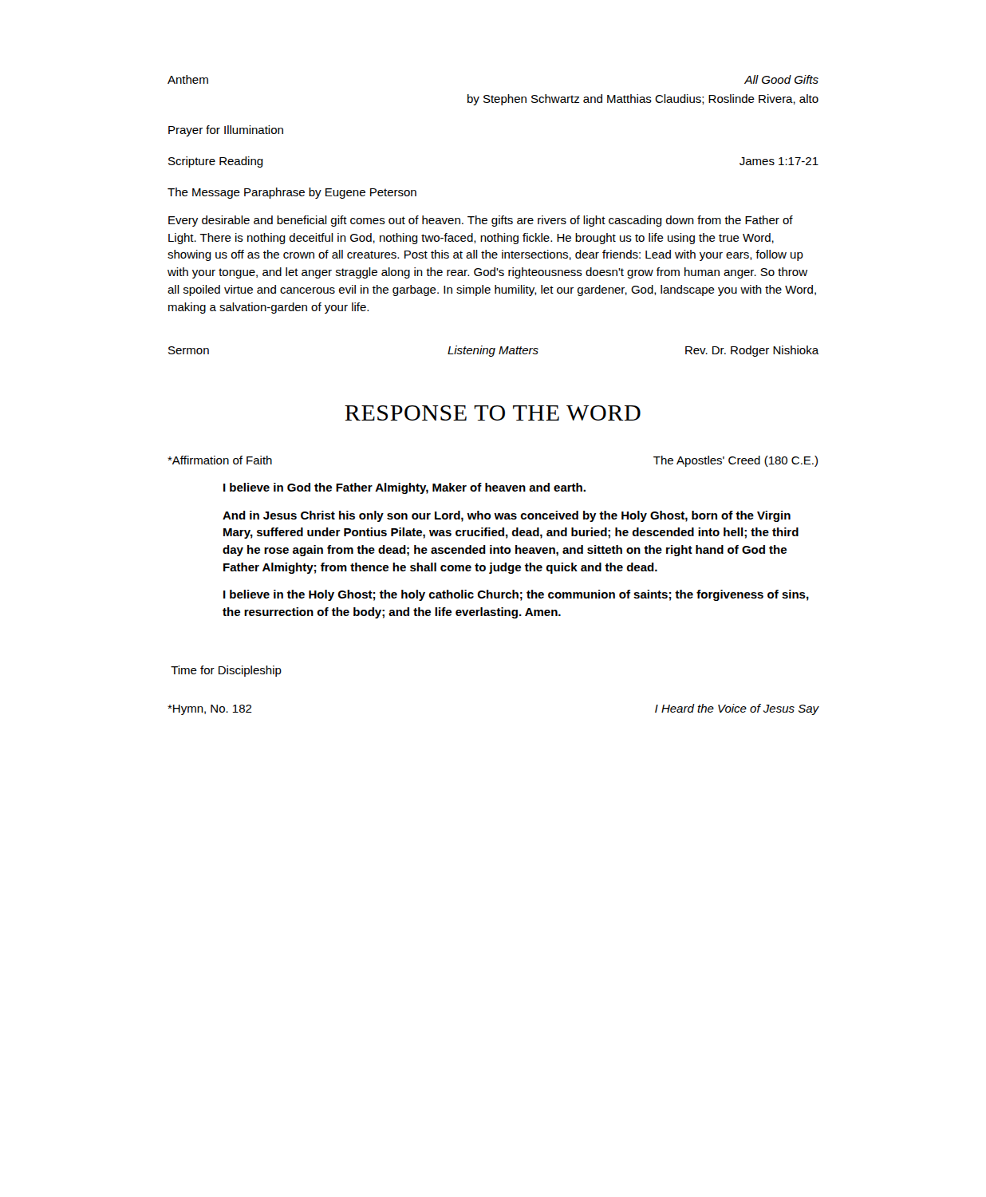Anthem All Good Gifts
by Stephen Schwartz and Matthias Claudius; Roslinde Rivera, alto
Prayer for Illumination
Scripture Reading James 1:17-21
The Message Paraphrase by Eugene Peterson
Every desirable and beneficial gift comes out of heaven. The gifts are rivers of light cascading down from the Father of Light. There is nothing deceitful in God, nothing two-faced, nothing fickle. He brought us to life using the true Word, showing us off as the crown of all creatures. Post this at all the intersections, dear friends: Lead with your ears, follow up with your tongue, and let anger straggle along in the rear. God's righteousness doesn't grow from human anger. So throw all spoiled virtue and cancerous evil in the garbage. In simple humility, let our gardener, God, landscape you with the Word, making a salvation-garden of your life.
Sermon Listening Matters Rev. Dr. Rodger Nishioka
RESPONSE TO THE WORD
*Affirmation of Faith The Apostles' Creed (180 C.E.)
I believe in God the Father Almighty, Maker of heaven and earth.
And in Jesus Christ his only son our Lord, who was conceived by the Holy Ghost, born of the Virgin Mary, suffered under Pontius Pilate, was crucified, dead, and buried; he descended into hell; the third day he rose again from the dead; he ascended into heaven, and sitteth on the right hand of God the Father Almighty; from thence he shall come to judge the quick and the dead.
I believe in the Holy Ghost; the holy catholic Church; the communion of saints; the forgiveness of sins, the resurrection of the body; and the life everlasting. Amen.
Time for Discipleship
*Hymn, No. 182 I Heard the Voice of Jesus Say